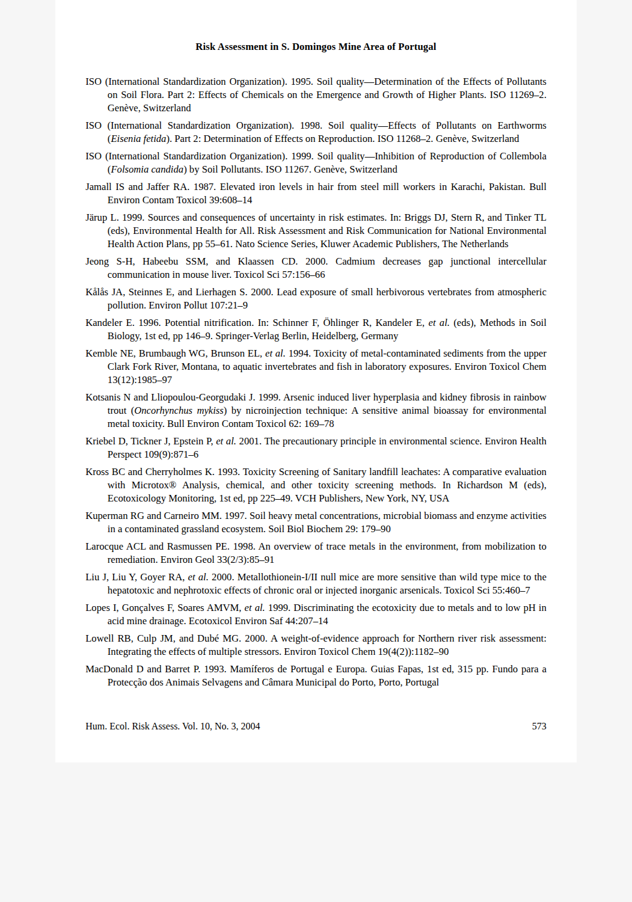Risk Assessment in S. Domingos Mine Area of Portugal
ISO (International Standardization Organization). 1995. Soil quality—Determination of the Effects of Pollutants on Soil Flora. Part 2: Effects of Chemicals on the Emergence and Growth of Higher Plants. ISO 11269–2. Genève, Switzerland
ISO (International Standardization Organization). 1998. Soil quality—Effects of Pollutants on Earthworms (Eisenia fetida). Part 2: Determination of Effects on Reproduction. ISO 11268–2. Genève, Switzerland
ISO (International Standardization Organization). 1999. Soil quality—Inhibition of Reproduction of Collembola (Folsomia candida) by Soil Pollutants. ISO 11267. Genève, Switzerland
Jamall IS and Jaffer RA. 1987. Elevated iron levels in hair from steel mill workers in Karachi, Pakistan. Bull Environ Contam Toxicol 39:608–14
Järup L. 1999. Sources and consequences of uncertainty in risk estimates. In: Briggs DJ, Stern R, and Tinker TL (eds), Environmental Health for All. Risk Assessment and Risk Communication for National Environmental Health Action Plans, pp 55–61. Nato Science Series, Kluwer Academic Publishers, The Netherlands
Jeong S-H, Habeebu SSM, and Klaassen CD. 2000. Cadmium decreases gap junctional intercellular communication in mouse liver. Toxicol Sci 57:156–66
Kålås JA, Steinnes E, and Lierhagen S. 2000. Lead exposure of small herbivorous vertebrates from atmospheric pollution. Environ Pollut 107:21–9
Kandeler E. 1996. Potential nitrification. In: Schinner F, Öhlinger R, Kandeler E, et al. (eds), Methods in Soil Biology, 1st ed, pp 146–9. Springer-Verlag Berlin, Heidelberg, Germany
Kemble NE, Brumbaugh WG, Brunson EL, et al. 1994. Toxicity of metal-contaminated sediments from the upper Clark Fork River, Montana, to aquatic invertebrates and fish in laboratory exposures. Environ Toxicol Chem 13(12):1985–97
Kotsanis N and Lliopoulou-Georgudaki J. 1999. Arsenic induced liver hyperplasia and kidney fibrosis in rainbow trout (Oncorhynchus mykiss) by nicroinjection technique: A sensitive animal bioassay for environmental metal toxicity. Bull Environ Contam Toxicol 62: 169–78
Kriebel D, Tickner J, Epstein P, et al. 2001. The precautionary principle in environmental science. Environ Health Perspect 109(9):871–6
Kross BC and Cherryholmes K. 1993. Toxicity Screening of Sanitary landfill leachates: A comparative evaluation with Microtox® Analysis, chemical, and other toxicity screening methods. In Richardson M (eds), Ecotoxicology Monitoring, 1st ed, pp 225–49. VCH Publishers, New York, NY, USA
Kuperman RG and Carneiro MM. 1997. Soil heavy metal concentrations, microbial biomass and enzyme activities in a contaminated grassland ecosystem. Soil Biol Biochem 29: 179–90
Larocque ACL and Rasmussen PE. 1998. An overview of trace metals in the environment, from mobilization to remediation. Environ Geol 33(2/3):85–91
Liu J, Liu Y, Goyer RA, et al. 2000. Metallothionein-I/II null mice are more sensitive than wild type mice to the hepatotoxic and nephrotoxic effects of chronic oral or injected inorganic arsenicals. Toxicol Sci 55:460–7
Lopes I, Gonçalves F, Soares AMVM, et al. 1999. Discriminating the ecotoxicity due to metals and to low pH in acid mine drainage. Ecotoxicol Environ Saf 44:207–14
Lowell RB, Culp JM, and Dubé MG. 2000. A weight-of-evidence approach for Northern river risk assessment: Integrating the effects of multiple stressors. Environ Toxicol Chem 19(4(2)):1182–90
MacDonald D and Barret P. 1993. Mamíferos de Portugal e Europa. Guias Fapas, 1st ed, 315 pp. Fundo para a Protecção dos Animais Selvagens and Câmara Municipal do Porto, Porto, Portugal
Hum. Ecol. Risk Assess. Vol. 10, No. 3, 2004 573